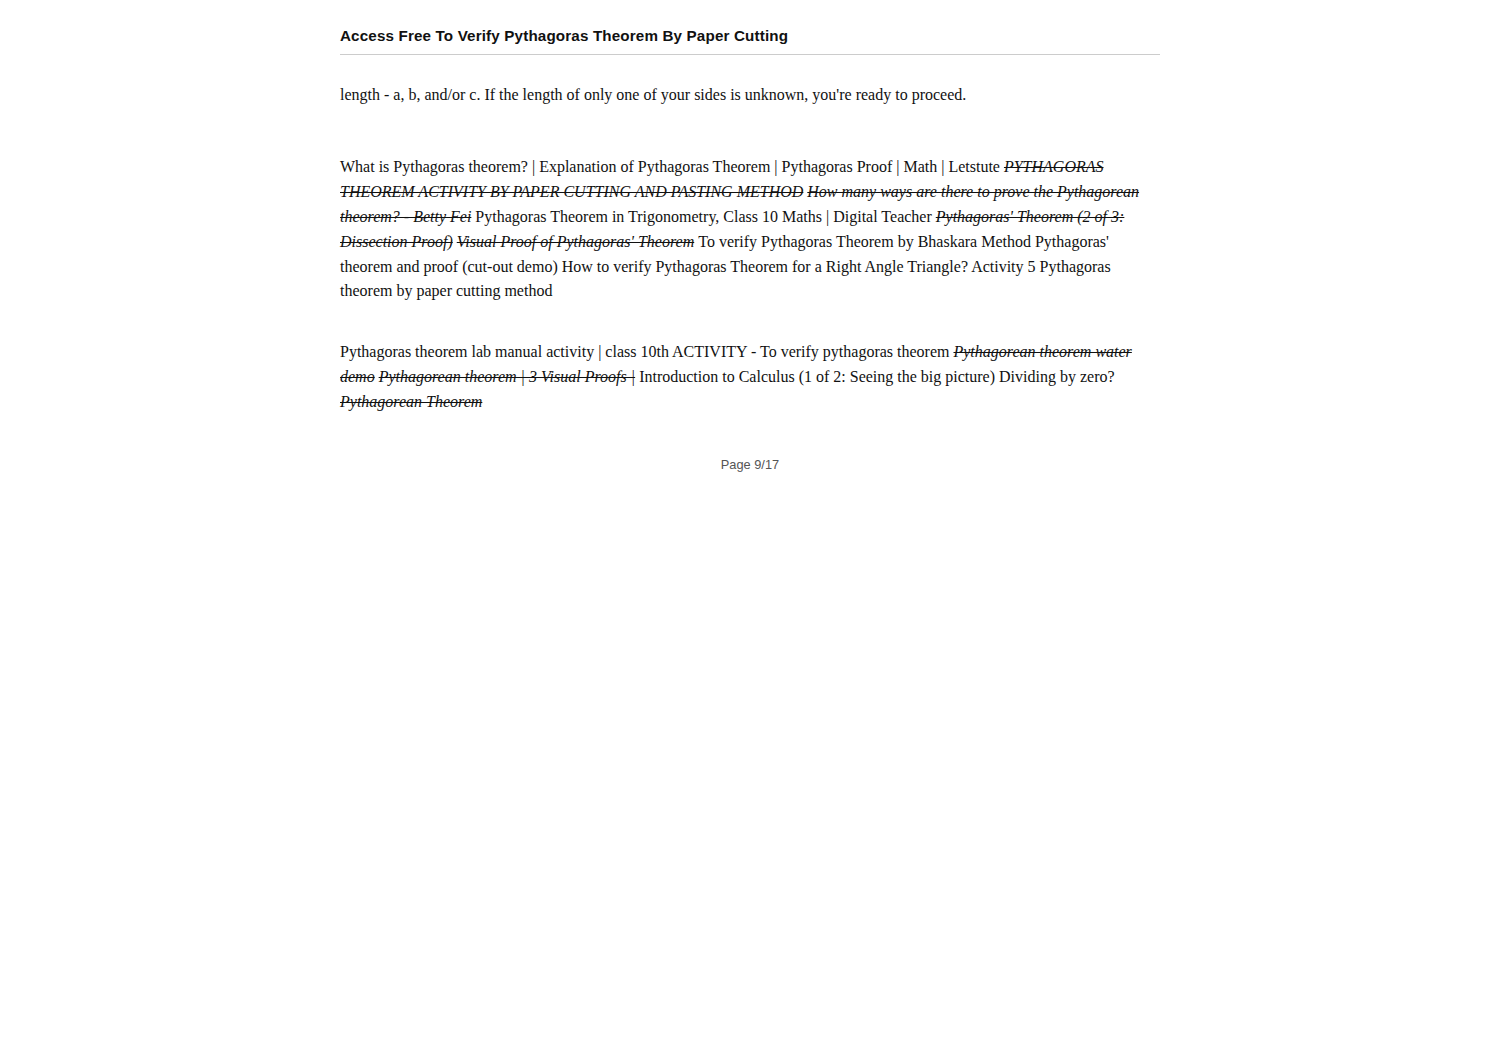Access Free To Verify Pythagoras Theorem By Paper Cutting
length - a, b, and/or c. If the length of only one of your sides is unknown, you're ready to proceed.
What is Pythagoras theorem? | Explanation of Pythagoras Theorem | Pythagoras Proof | Math | Letstute PYTHAGORAS THEOREM ACTIVITY BY PAPER CUTTING AND PASTING METHOD How many ways are there to prove the Pythagorean theorem? - Betty Fei Pythagoras Theorem in Trigonometry, Class 10 Maths | Digital Teacher Pythagoras' Theorem (2 of 3: Dissection Proof) Visual Proof of Pythagoras' Theorem To verify Pythagoras Theorem by Bhaskara Method Pythagoras' theorem and proof (cut-out demo) How to verify Pythagoras Theorem for a Right Angle Triangle? Activity 5 Pythagoras theorem by paper cutting method
Pythagoras theorem lab manual activity | class 10th ACTIVITY - To verify pythagoras theorem Pythagorean theorem water demo Pythagorean theorem | 3 Visual Proofs | Introduction to Calculus (1 of 2: Seeing the big picture) Dividing by zero? Pythagorean Theorem
Page 9/17